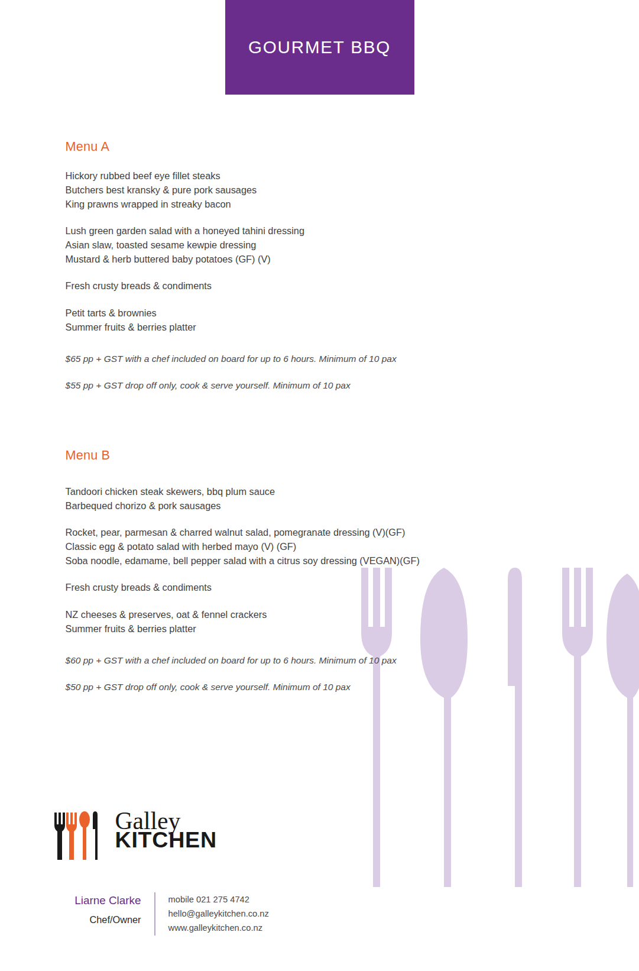GOURMET BBQ
Menu A
Hickory rubbed beef eye fillet steaks
Butchers best kransky & pure pork sausages
King prawns wrapped in streaky bacon
Lush green garden salad with a honeyed tahini dressing
Asian slaw, toasted sesame kewpie dressing
Mustard & herb buttered baby potatoes (GF) (V)
Fresh crusty breads & condiments
Petit tarts & brownies
Summer fruits & berries platter
$65 pp + GST with a chef included on board for up to 6 hours. Minimum of 10 pax
$55 pp + GST drop off only, cook & serve yourself. Minimum of 10 pax
Menu B
Tandoori chicken steak skewers, bbq plum sauce
Barbequed chorizo & pork sausages
Rocket, pear, parmesan & charred walnut salad, pomegranate dressing (V)(GF)
Classic egg & potato salad with herbed mayo (V) (GF)
Soba noodle, edamame, bell pepper salad with a citrus soy dressing (VEGAN)(GF)
Fresh crusty breads & condiments
NZ cheeses & preserves, oat & fennel crackers
Summer fruits & berries platter
$60 pp + GST with a chef included on board for up to 6 hours. Minimum of 10 pax
$50 pp + GST drop off only, cook & serve yourself. Minimum of 10 pax
Galley KITCHEN
Liarne Clarke
Chef/Owner
mobile 021 275 4742
hello@galleykitchen.co.nz
www.galleykitchen.co.nz